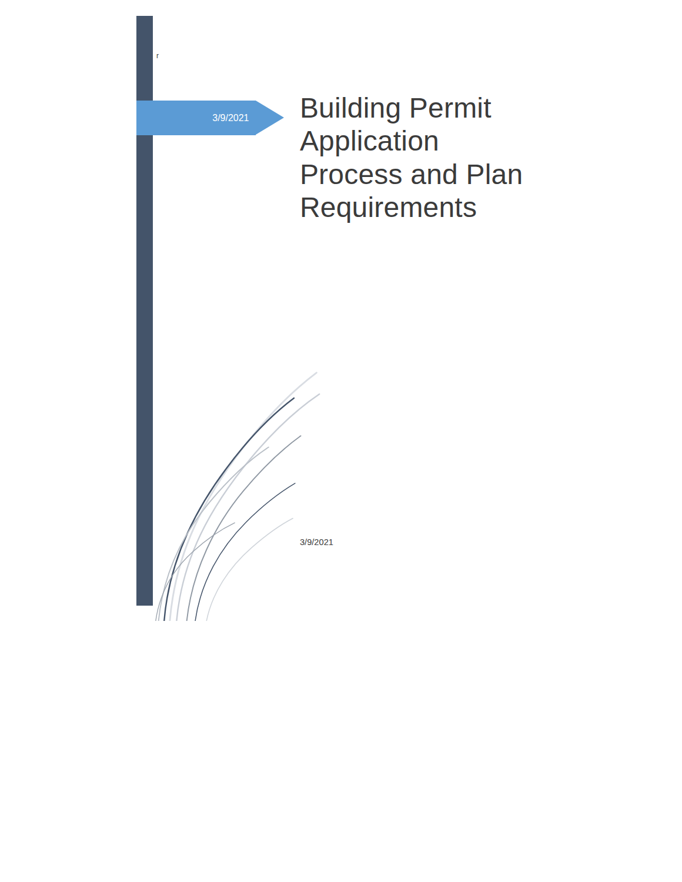r
3/9/2021
Building Permit Application Process and Plan Requirements
3/9/2021